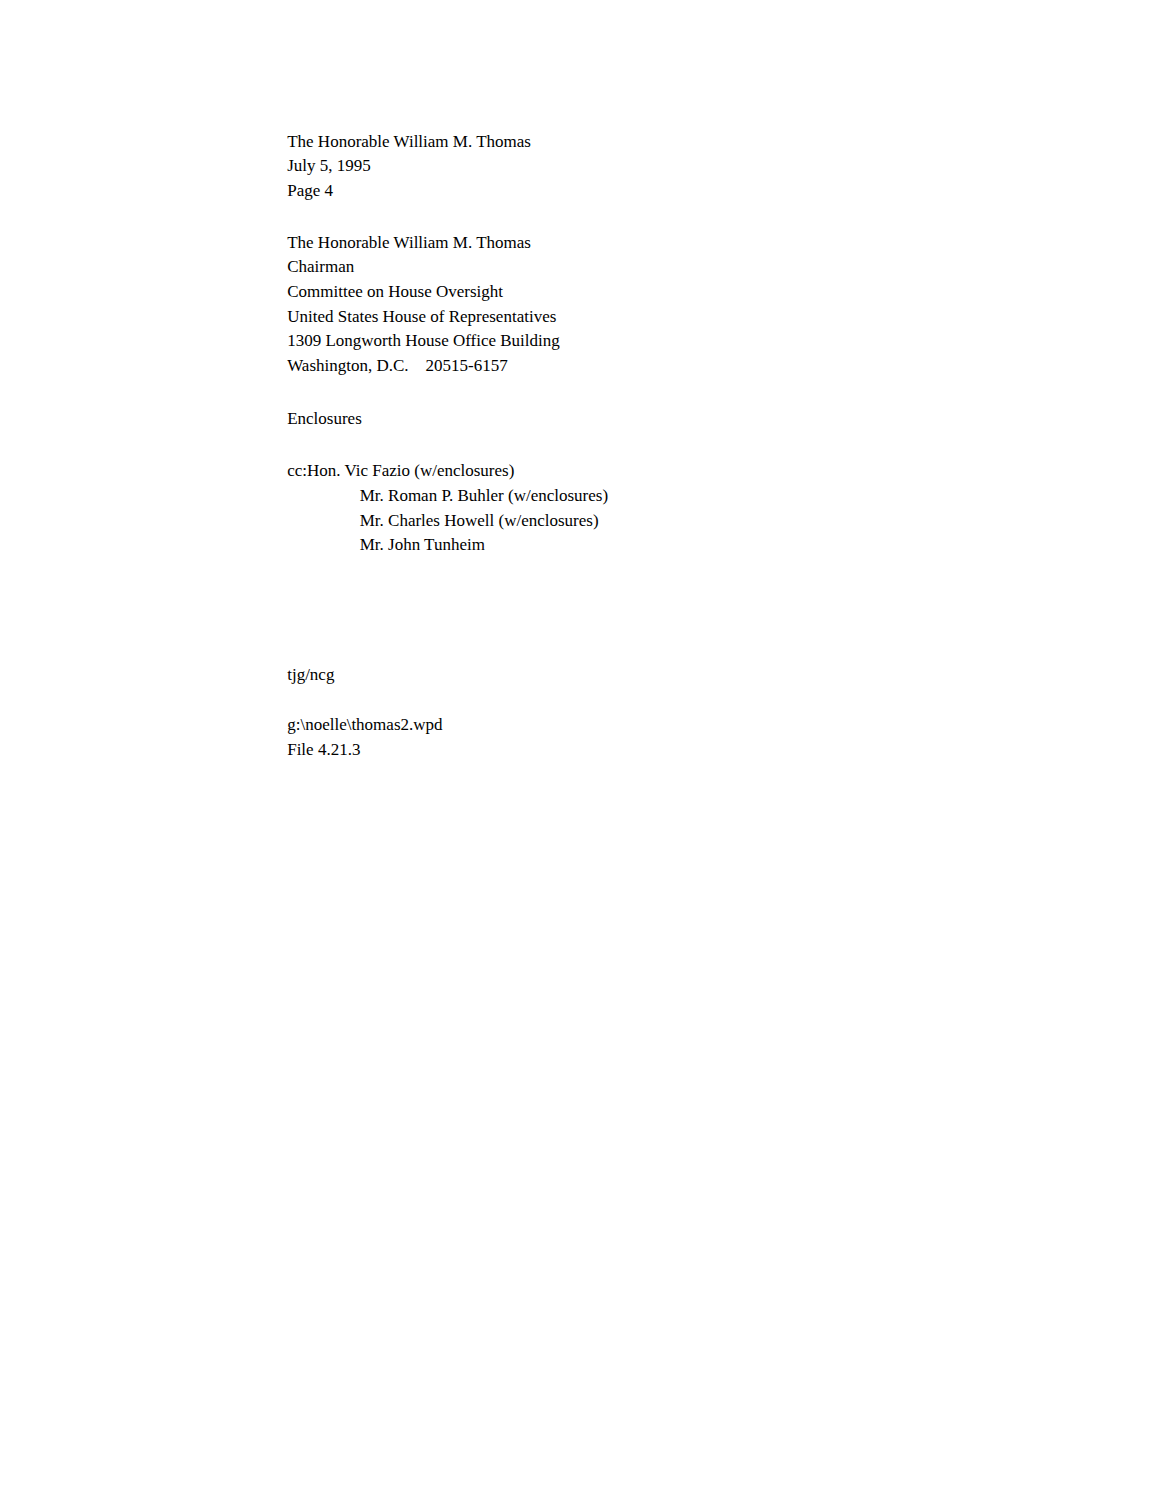The Honorable William M. Thomas
July 5, 1995
Page 4
The Honorable William M. Thomas
Chairman
Committee on House Oversight
United States House of Representatives
1309 Longworth House Office Building
Washington, D.C. 20515-6157
Enclosures
| cc: | Hon. Vic Fazio (w/enclosures) Mr. Roman P. Buhler (w/enclosures) Mr. Charles Howell (w/enclosures) Mr. John Tunheim |
tjg/ncg
g:\noelle\thomas2.wpd
File 4.21.3